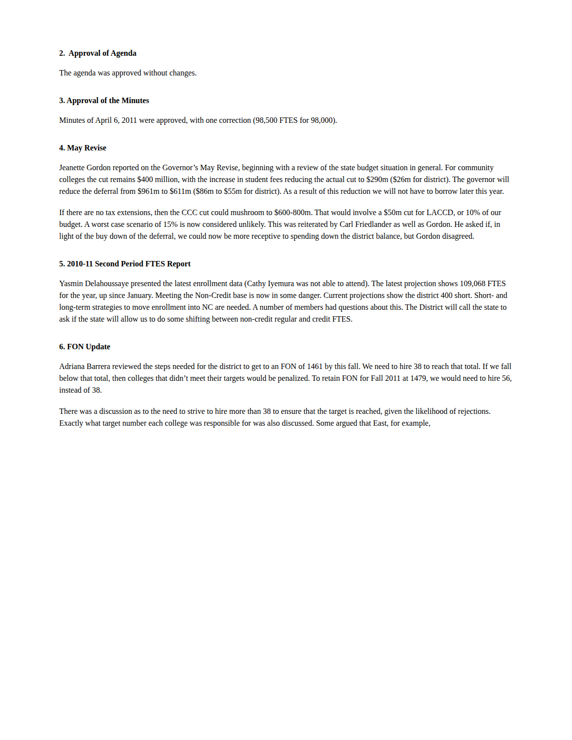2. Approval of Agenda
The agenda was approved without changes.
3. Approval of the Minutes
Minutes of April 6, 2011 were approved, with one correction (98,500 FTES for 98,000).
4. May Revise
Jeanette Gordon reported on the Governor’s May Revise, beginning with a review of the state budget situation in general. For community colleges the cut remains $400 million, with the increase in student fees reducing the actual cut to $290m ($26m for district). The governor will reduce the deferral from $961m to $611m ($86m to $55m for district). As a result of this reduction we will not have to borrow later this year.
If there are no tax extensions, then the CCC cut could mushroom to $600-800m. That would involve a $50m cut for LACCD, or 10% of our budget. A worst case scenario of 15% is now considered unlikely. This was reiterated by Carl Friedlander as well as Gordon. He asked if, in light of the buy down of the deferral, we could now be more receptive to spending down the district balance, but Gordon disagreed.
5. 2010-11 Second Period FTES Report
Yasmin Delahoussaye presented the latest enrollment data (Cathy Iyemura was not able to attend). The latest projection shows 109,068 FTES for the year, up since January. Meeting the Non-Credit base is now in some danger. Current projections show the district 400 short. Short- and long-term strategies to move enrollment into NC are needed. A number of members had questions about this. The District will call the state to ask if the state will allow us to do some shifting between non-credit regular and credit FTES.
6. FON Update
Adriana Barrera reviewed the steps needed for the district to get to an FON of 1461 by this fall. We need to hire 38 to reach that total. If we fall below that total, then colleges that didn’t meet their targets would be penalized. To retain FON for Fall 2011 at 1479, we would need to hire 56, instead of 38.
There was a discussion as to the need to strive to hire more than 38 to ensure that the target is reached, given the likelihood of rejections. Exactly what target number each college was responsible for was also discussed. Some argued that East, for example,